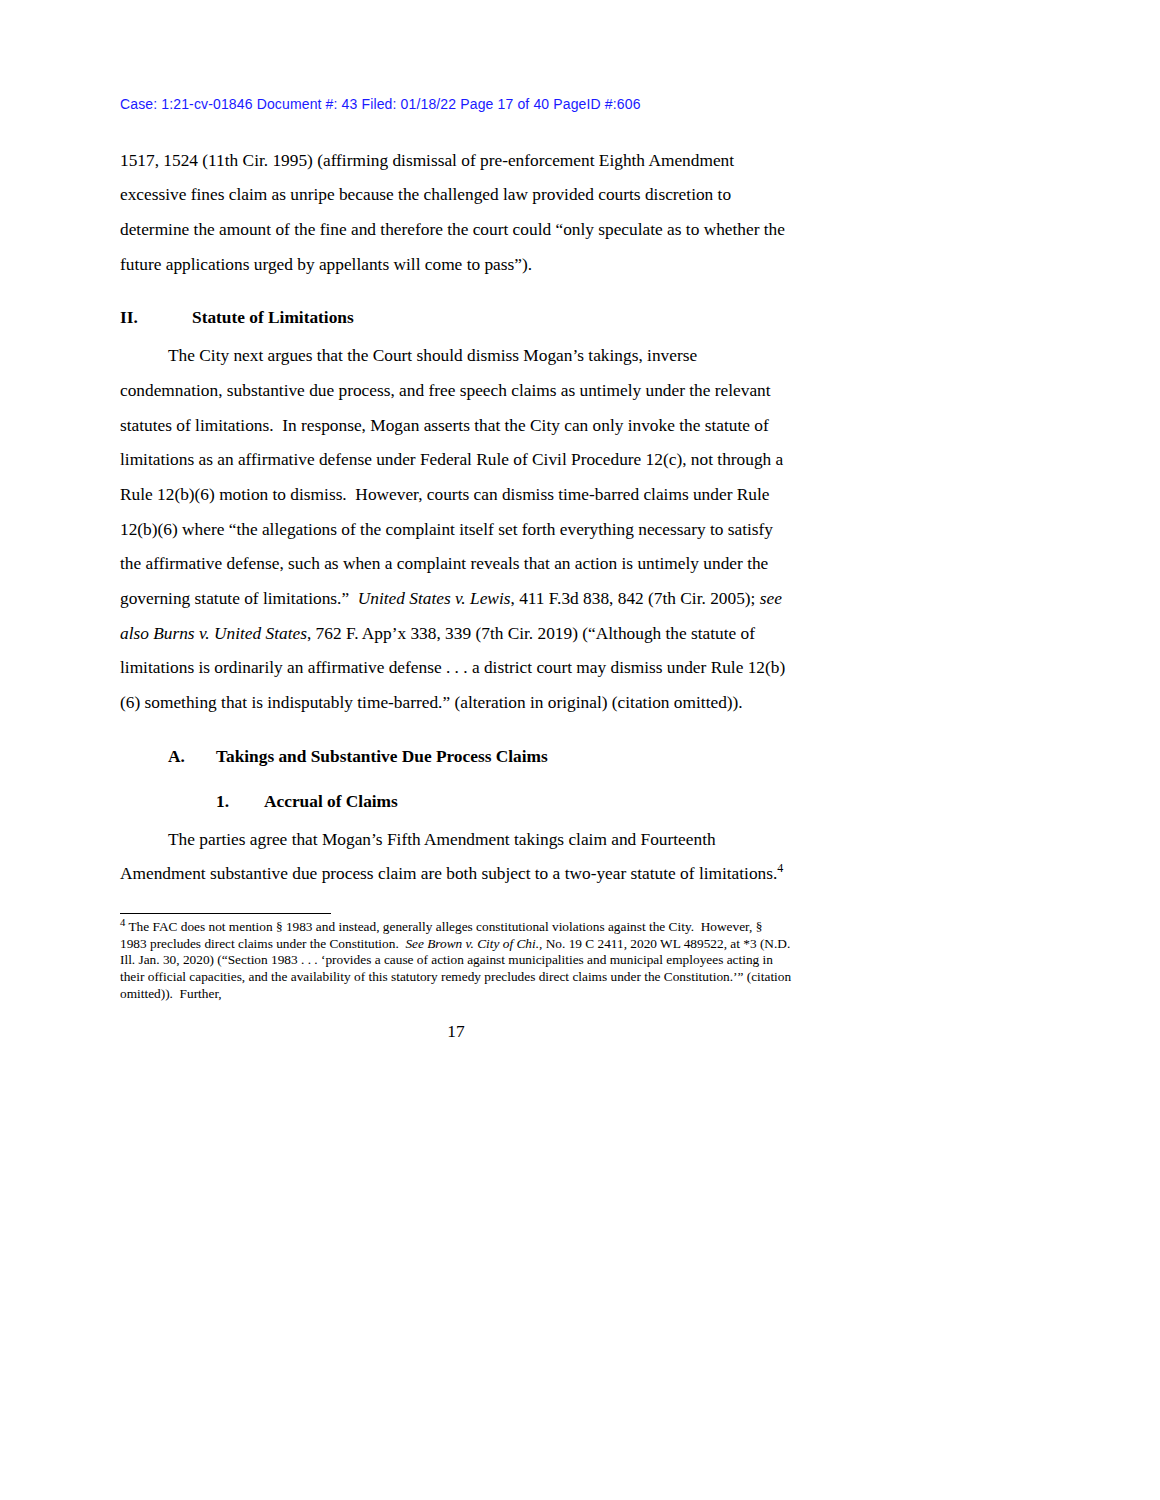Case: 1:21-cv-01846 Document #: 43 Filed: 01/18/22 Page 17 of 40 PageID #:606
1517, 1524 (11th Cir. 1995) (affirming dismissal of pre-enforcement Eighth Amendment excessive fines claim as unripe because the challenged law provided courts discretion to determine the amount of the fine and therefore the court could “only speculate as to whether the future applications urged by appellants will come to pass”).
II. Statute of Limitations
The City next argues that the Court should dismiss Mogan’s takings, inverse condemnation, substantive due process, and free speech claims as untimely under the relevant statutes of limitations. In response, Mogan asserts that the City can only invoke the statute of limitations as an affirmative defense under Federal Rule of Civil Procedure 12(c), not through a Rule 12(b)(6) motion to dismiss. However, courts can dismiss time-barred claims under Rule 12(b)(6) where “the allegations of the complaint itself set forth everything necessary to satisfy the affirmative defense, such as when a complaint reveals that an action is untimely under the governing statute of limitations.” United States v. Lewis, 411 F.3d 838, 842 (7th Cir. 2005); see also Burns v. United States, 762 F. App’x 338, 339 (7th Cir. 2019) (“Although the statute of limitations is ordinarily an affirmative defense . . . a district court may dismiss under Rule 12(b)(6) something that is indisputably time-barred.” (alteration in original) (citation omitted)).
A. Takings and Substantive Due Process Claims
1. Accrual of Claims
The parties agree that Mogan’s Fifth Amendment takings claim and Fourteenth Amendment substantive due process claim are both subject to a two-year statute of limitations.4
4 The FAC does not mention § 1983 and instead, generally alleges constitutional violations against the City. However, § 1983 precludes direct claims under the Constitution. See Brown v. City of Chi., No. 19 C 2411, 2020 WL 489522, at *3 (N.D. Ill. Jan. 30, 2020) (“Section 1983 . . . ‘provides a cause of action against municipalities and municipal employees acting in their official capacities, and the availability of this statutory remedy precludes direct claims under the Constitution.’” (citation omitted)). Further,
17